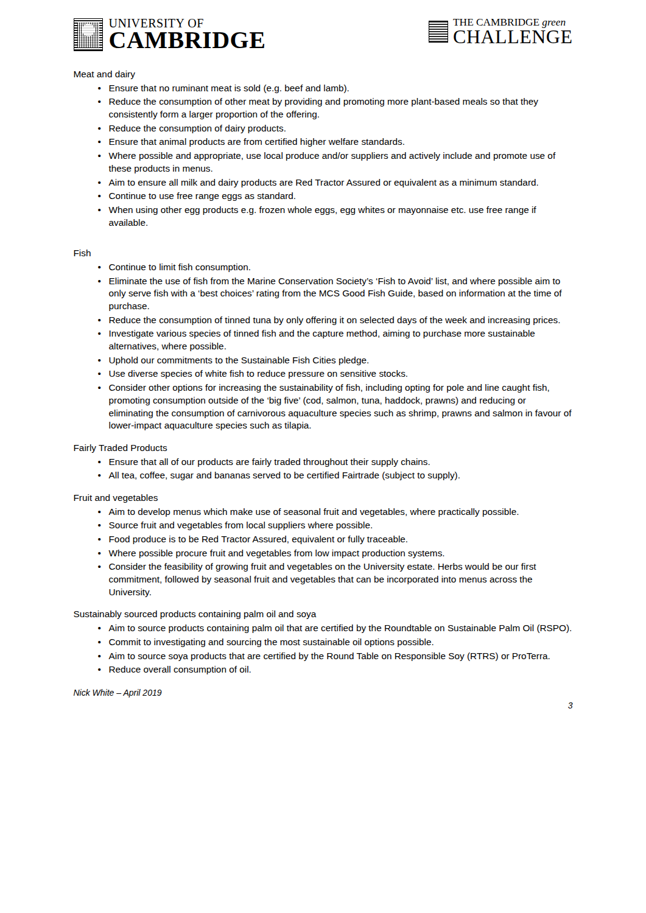UNIVERSITY OF CAMBRIDGE
THE CAMBRIDGE green CHALLENGE
Meat and dairy
Ensure that no ruminant meat is sold (e.g. beef and lamb).
Reduce the consumption of other meat by providing and promoting more plant-based meals so that they consistently form a larger proportion of the offering.
Reduce the consumption of dairy products.
Ensure that animal products are from certified higher welfare standards.
Where possible and appropriate, use local produce and/or suppliers and actively include and promote use of these products in menus.
Aim to ensure all milk and dairy products are Red Tractor Assured or equivalent as a minimum standard.
Continue to use free range eggs as standard.
When using other egg products e.g. frozen whole eggs, egg whites or mayonnaise etc. use free range if available.
Fish
Continue to limit fish consumption.
Eliminate the use of fish from the Marine Conservation Society’s ‘Fish to Avoid’ list, and where possible aim to only serve fish with a ‘best choices’ rating from the MCS Good Fish Guide, based on information at the time of purchase.
Reduce the consumption of tinned tuna by only offering it on selected days of the week and increasing prices.
Investigate various species of tinned fish and the capture method, aiming to purchase more sustainable alternatives, where possible.
Uphold our commitments to the Sustainable Fish Cities pledge.
Use diverse species of white fish to reduce pressure on sensitive stocks.
Consider other options for increasing the sustainability of fish, including opting for pole and line caught fish, promoting consumption outside of the ‘big five’ (cod, salmon, tuna, haddock, prawns) and reducing or eliminating the consumption of carnivorous aquaculture species such as shrimp, prawns and salmon in favour of lower-impact aquaculture species such as tilapia.
Fairly Traded Products
Ensure that all of our products are fairly traded throughout their supply chains.
All tea, coffee, sugar and bananas served to be certified Fairtrade (subject to supply).
Fruit and vegetables
Aim to develop menus which make use of seasonal fruit and vegetables, where practically possible.
Source fruit and vegetables from local suppliers where possible.
Food produce is to be Red Tractor Assured, equivalent or fully traceable.
Where possible procure fruit and vegetables from low impact production systems.
Consider the feasibility of growing fruit and vegetables on the University estate. Herbs would be our first commitment, followed by seasonal fruit and vegetables that can be incorporated into menus across the University.
Sustainably sourced products containing palm oil and soya
Aim to source products containing palm oil that are certified by the Roundtable on Sustainable Palm Oil (RSPO).
Commit to investigating and sourcing the most sustainable oil options possible.
Aim to source soya products that are certified by the Round Table on Responsible Soy (RTRS) or ProTerra.
Reduce overall consumption of oil.
Nick White – April 2019
3